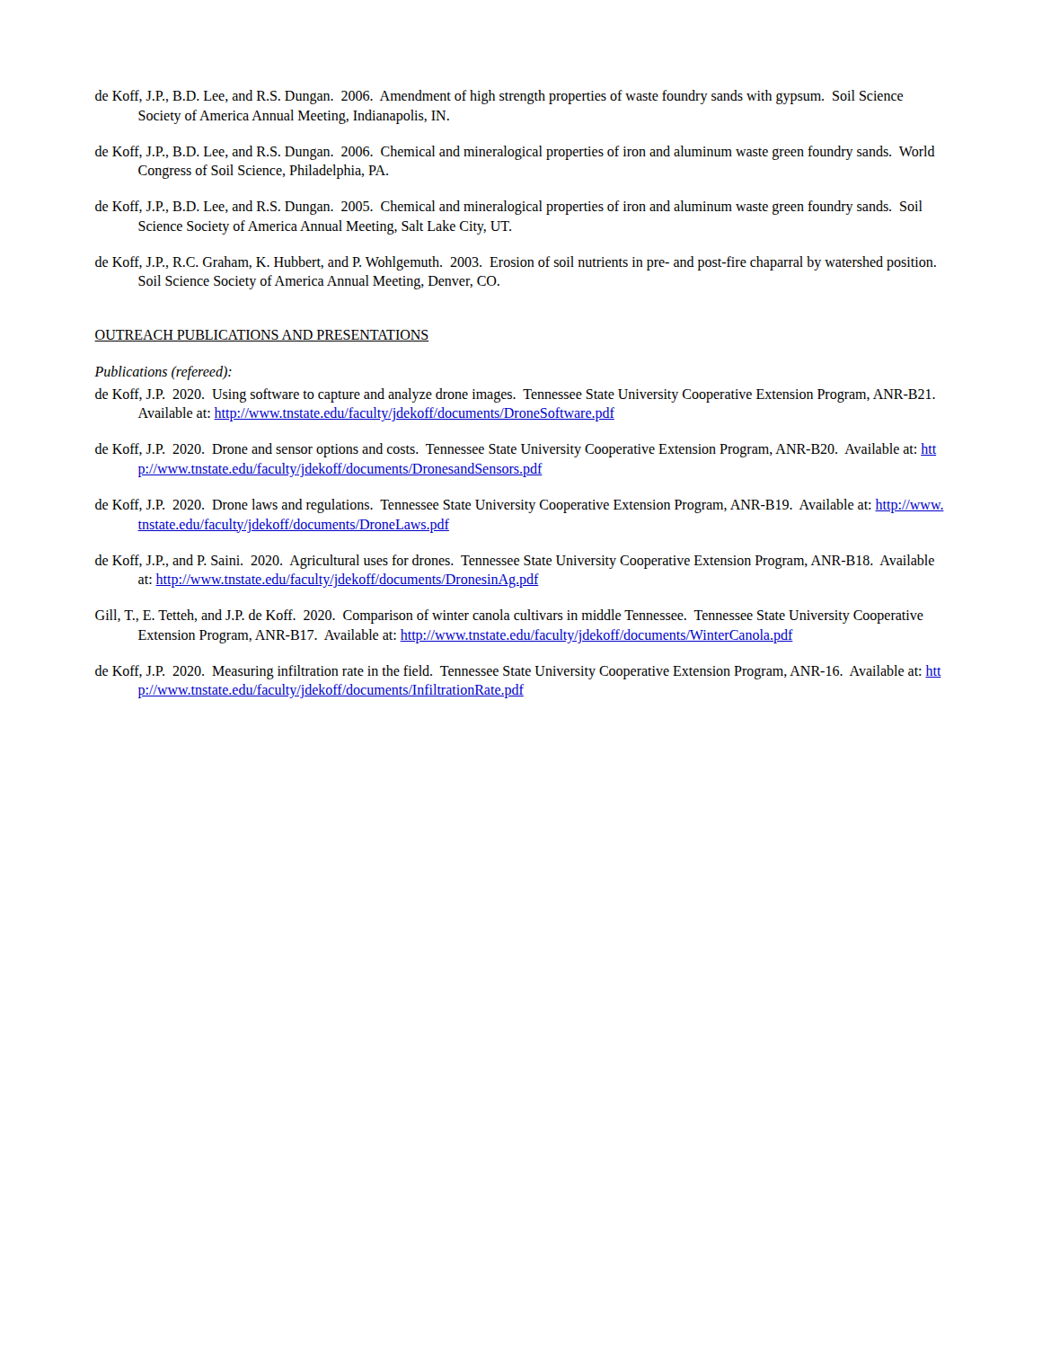de Koff, J.P., B.D. Lee, and R.S. Dungan. 2006. Amendment of high strength properties of waste foundry sands with gypsum. Soil Science Society of America Annual Meeting, Indianapolis, IN.
de Koff, J.P., B.D. Lee, and R.S. Dungan. 2006. Chemical and mineralogical properties of iron and aluminum waste green foundry sands. World Congress of Soil Science, Philadelphia, PA.
de Koff, J.P., B.D. Lee, and R.S. Dungan. 2005. Chemical and mineralogical properties of iron and aluminum waste green foundry sands. Soil Science Society of America Annual Meeting, Salt Lake City, UT.
de Koff, J.P., R.C. Graham, K. Hubbert, and P. Wohlgemuth. 2003. Erosion of soil nutrients in pre- and post-fire chaparral by watershed position. Soil Science Society of America Annual Meeting, Denver, CO.
OUTREACH PUBLICATIONS AND PRESENTATIONS
Publications (refereed):
de Koff, J.P. 2020. Using software to capture and analyze drone images. Tennessee State University Cooperative Extension Program, ANR-B21. Available at: http://www.tnstate.edu/faculty/jdekoff/documents/DroneSoftware.pdf
de Koff, J.P. 2020. Drone and sensor options and costs. Tennessee State University Cooperative Extension Program, ANR-B20. Available at: http://www.tnstate.edu/faculty/jdekoff/documents/DronesandSensors.pdf
de Koff, J.P. 2020. Drone laws and regulations. Tennessee State University Cooperative Extension Program, ANR-B19. Available at: http://www.tnstate.edu/faculty/jdekoff/documents/DroneLaws.pdf
de Koff, J.P., and P. Saini. 2020. Agricultural uses for drones. Tennessee State University Cooperative Extension Program, ANR-B18. Available at: http://www.tnstate.edu/faculty/jdekoff/documents/DronesinAg.pdf
Gill, T., E. Tetteh, and J.P. de Koff. 2020. Comparison of winter canola cultivars in middle Tennessee. Tennessee State University Cooperative Extension Program, ANR-B17. Available at: http://www.tnstate.edu/faculty/jdekoff/documents/WinterCanola.pdf
de Koff, J.P. 2020. Measuring infiltration rate in the field. Tennessee State University Cooperative Extension Program, ANR-16. Available at: http://www.tnstate.edu/faculty/jdekoff/documents/InfiltrationRate.pdf